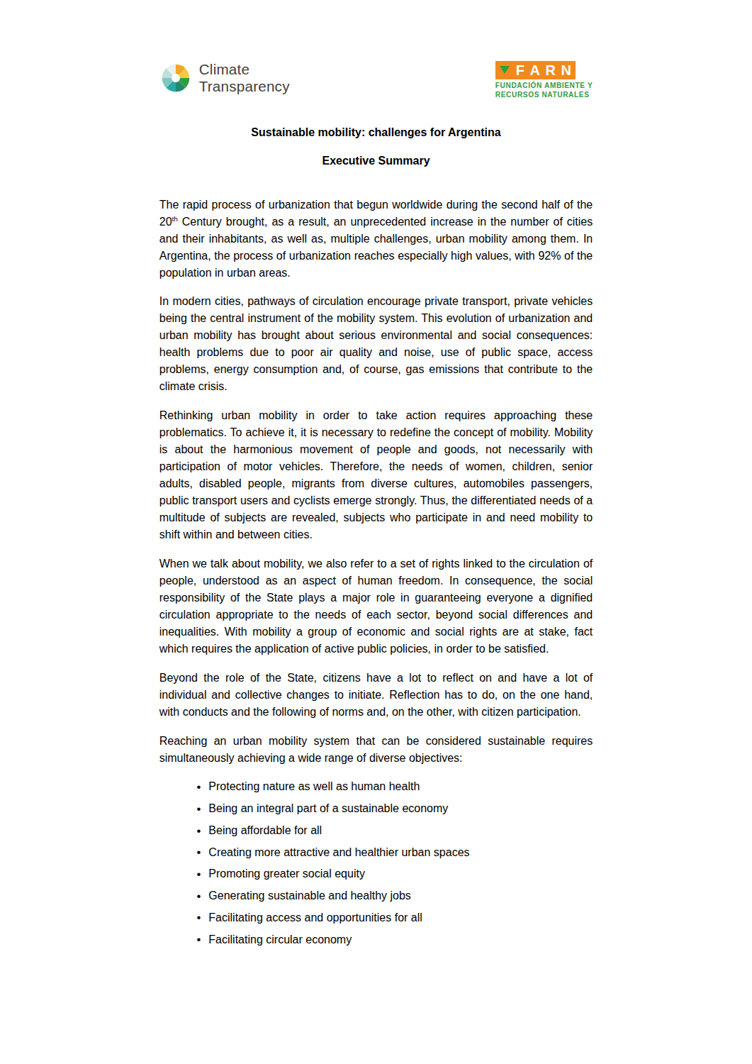Climate
Transparency
F A R N
FUNDACIÓN AMBIENTE Y
RECURSOS NATURALES
Sustainable mobility: challenges for Argentina
Executive Summary
The rapid process of urbanization that begun worldwide during the second half of the 20th Century brought, as a result, an unprecedented increase in the number of cities and their inhabitants, as well as, multiple challenges, urban mobility among them. In Argentina, the process of urbanization reaches especially high values, with 92% of the population in urban areas.
In modern cities, pathways of circulation encourage private transport, private vehicles being the central instrument of the mobility system. This evolution of urbanization and urban mobility has brought about serious environmental and social consequences: health problems due to poor air quality and noise, use of public space, access problems, energy consumption and, of course, gas emissions that contribute to the climate crisis.
Rethinking urban mobility in order to take action requires approaching these problematics. To achieve it, it is necessary to redefine the concept of mobility. Mobility is about the harmonious movement of people and goods, not necessarily with participation of motor vehicles. Therefore, the needs of women, children, senior adults, disabled people, migrants from diverse cultures, automobiles passengers, public transport users and cyclists emerge strongly. Thus, the differentiated needs of a multitude of subjects are revealed, subjects who participate in and need mobility to shift within and between cities.
When we talk about mobility, we also refer to a set of rights linked to the circulation of people, understood as an aspect of human freedom. In consequence, the social responsibility of the State plays a major role in guaranteeing everyone a dignified circulation appropriate to the needs of each sector, beyond social differences and inequalities. With mobility a group of economic and social rights are at stake, fact which requires the application of active public policies, in order to be satisfied.
Beyond the role of the State, citizens have a lot to reflect on and have a lot of individual and collective changes to initiate. Reflection has to do, on the one hand, with conducts and the following of norms and, on the other, with citizen participation.
Reaching an urban mobility system that can be considered sustainable requires simultaneously achieving a wide range of diverse objectives:
Protecting nature as well as human health
Being an integral part of a sustainable economy
Being affordable for all
Creating more attractive and healthier urban spaces
Promoting greater social equity
Generating sustainable and healthy jobs
Facilitating access and opportunities for all
Facilitating circular economy